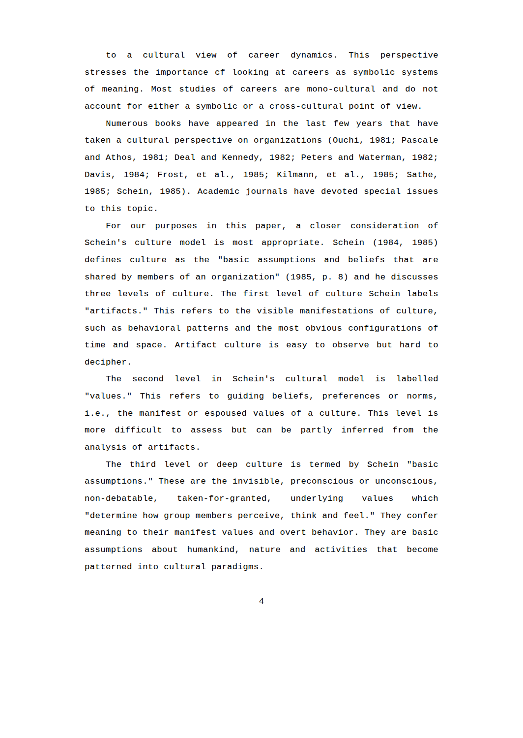to a cultural view of career dynamics. This perspective stresses the importance cf looking at careers as symbolic systems of meaning. Most studies of careers are mono-cultural and do not account for either a symbolic or a cross-cultural point of view.
Numerous books have appeared in the last few years that have taken a cultural perspective on organizations (Ouchi, 1981; Pascale and Athos, 1981; Deal and Kennedy, 1982; Peters and Waterman, 1982; Davis, 1984; Frost, et al., 1985; Kilmann, et al., 1985; Sathe, 1985; Schein, 1985). Academic journals have devoted special issues to this topic.
For our purposes in this paper, a closer consideration of Schein's culture model is most appropriate. Schein (1984, 1985) defines culture as the "basic assumptions and beliefs that are shared by members of an organization" (1985, p. 8) and he discusses three levels of culture. The first level of culture Schein labels "artifacts." This refers to the visible manifestations of culture, such as behavioral patterns and the most obvious configurations of time and space. Artifact culture is easy to observe but hard to decipher.
The second level in Schein's cultural model is labelled "values." This refers to guiding beliefs, preferences or norms, i.e., the manifest or espoused values of a culture. This level is more difficult to assess but can be partly inferred from the analysis of artifacts.
The third level or deep culture is termed by Schein "basic assumptions." These are the invisible, preconscious or unconscious, non-debatable, taken-for-granted, underlying values which "determine how group members perceive, think and feel." They confer meaning to their manifest values and overt behavior. They are basic assumptions about humankind, nature and activities that become patterned into cultural paradigms.
4